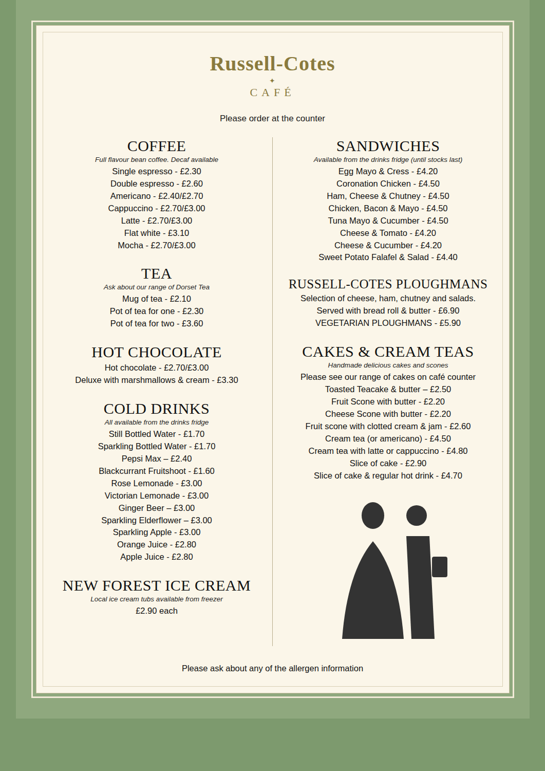Russell-Cotes
✦
CAFÉ
Please order at the counter
COFFEE
Full flavour bean coffee. Decaf available
Single espresso - £2.30
Double espresso - £2.60
Americano - £2.40/£2.70
Cappuccino - £2.70/£3.00
Latte - £2.70/£3.00
Flat white - £3.10
Mocha - £2.70/£3.00
TEA
Ask about our range of Dorset Tea
Mug of tea - £2.10
Pot of tea for one - £2.30
Pot of tea for two - £3.60
HOT CHOCOLATE
Hot chocolate - £2.70/£3.00
Deluxe with marshmallows & cream - £3.30
COLD DRINKS
All available from the drinks fridge
Still Bottled Water - £1.70
Sparkling Bottled Water - £1.70
Pepsi Max – £2.40
Blackcurrant Fruitshoot - £1.60
Rose Lemonade - £3.00
Victorian Lemonade - £3.00
Ginger Beer – £3.00
Sparkling Elderflower – £3.00
Sparkling Apple - £3.00
Orange Juice - £2.80
Apple Juice - £2.80
NEW FOREST ICE CREAM
Local ice cream tubs available from freezer
£2.90 each
SANDWICHES
Available from the drinks fridge (until stocks last)
Egg Mayo & Cress - £4.20
Coronation Chicken - £4.50
Ham, Cheese & Chutney - £4.50
Chicken, Bacon & Mayo - £4.50
Tuna Mayo & Cucumber - £4.50
Cheese & Tomato - £4.20
Cheese & Cucumber - £4.20
Sweet Potato Falafel & Salad - £4.40
RUSSELL-COTES PLOUGHMANS
Selection of cheese, ham, chutney and salads.
Served with bread roll & butter - £6.90
VEGETARIAN PLOUGHMANS - £5.90
CAKES & CREAM TEAS
Handmade delicious cakes and scones
Please see our range of cakes on café counter
Toasted Teacake & butter – £2.50
Fruit Scone with butter - £2.20
Cheese Scone with butter - £2.20
Fruit scone with clotted cream & jam - £2.60
Cream tea (or americano) - £4.50
Cream tea with latte or cappuccino - £4.80
Slice of cake - £2.90
Slice of cake & regular hot drink - £4.70
Please ask about any of the allergen information